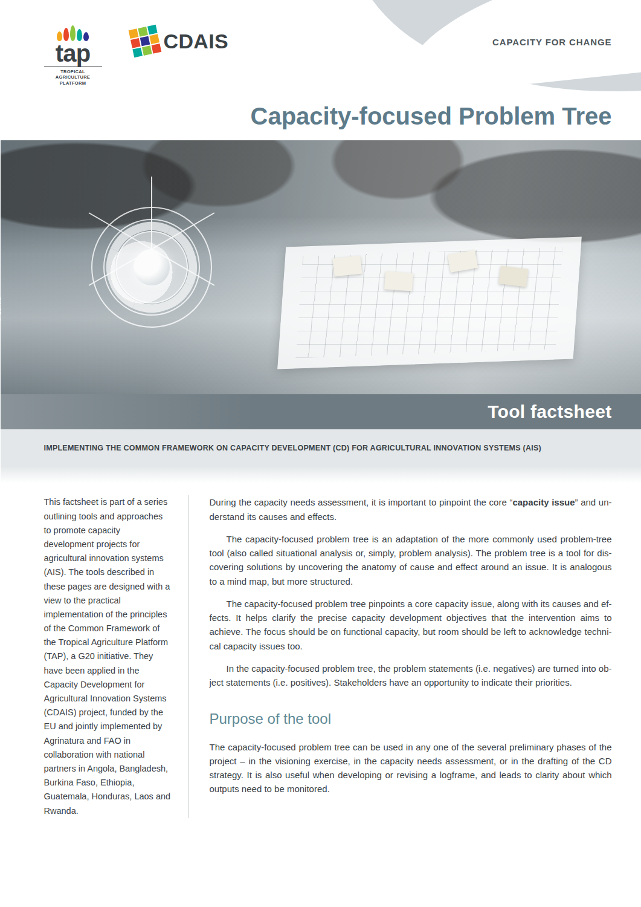CAPACITY FOR CHANGE
tap
TROPICAL
AGRICULTURE
PLATFORM
CDAIS
Capacity-focused Problem Tree
© CDAIS
Tool factsheet
IMPLEMENTING THE COMMON FRAMEWORK ON CAPACITY DEVELOPMENT (CD) FOR AGRICULTURAL INNOVATION SYSTEMS (AIS)
This factsheet is part of a series outlining tools and approaches to promote capacity development projects for agricultural innovation systems (AIS). The tools described in these pages are designed with a view to the practical implementation of the principles of the Common Framework of the Tropical Agriculture Platform (TAP), a G20 initiative. They have been applied in the Capacity Development for Agricultural Innovation Systems (CDAIS) project, funded by the EU and jointly implemented by Agrinatura and FAO in collaboration with national partners in Angola, Bangladesh, Burkina Faso, Ethiopia, Guatemala, Honduras, Laos and Rwanda.
During the capacity needs assessment, it is important to pinpoint the core “capacity issue” and understand its causes and effects.
The capacity-focused problem tree is an adaptation of the more commonly used problem-tree tool (also called situational analysis or, simply, problem analysis). The problem tree is a tool for discovering solutions by uncovering the anatomy of cause and effect around an issue. It is analogous to a mind map, but more structured.
The capacity-focused problem tree pinpoints a core capacity issue, along with its causes and effects. It helps clarify the precise capacity development objectives that the intervention aims to achieve. The focus should be on functional capacity, but room should be left to acknowledge technical capacity issues too.
In the capacity-focused problem tree, the problem statements (i.e. negatives) are turned into object statements (i.e. positives). Stakeholders have an opportunity to indicate their priorities.
Purpose of the tool
The capacity-focused problem tree can be used in any one of the several preliminary phases of the project – in the visioning exercise, in the capacity needs assessment, or in the drafting of the CD strategy. It is also useful when developing or revising a logframe, and leads to clarity about which outputs need to be monitored.